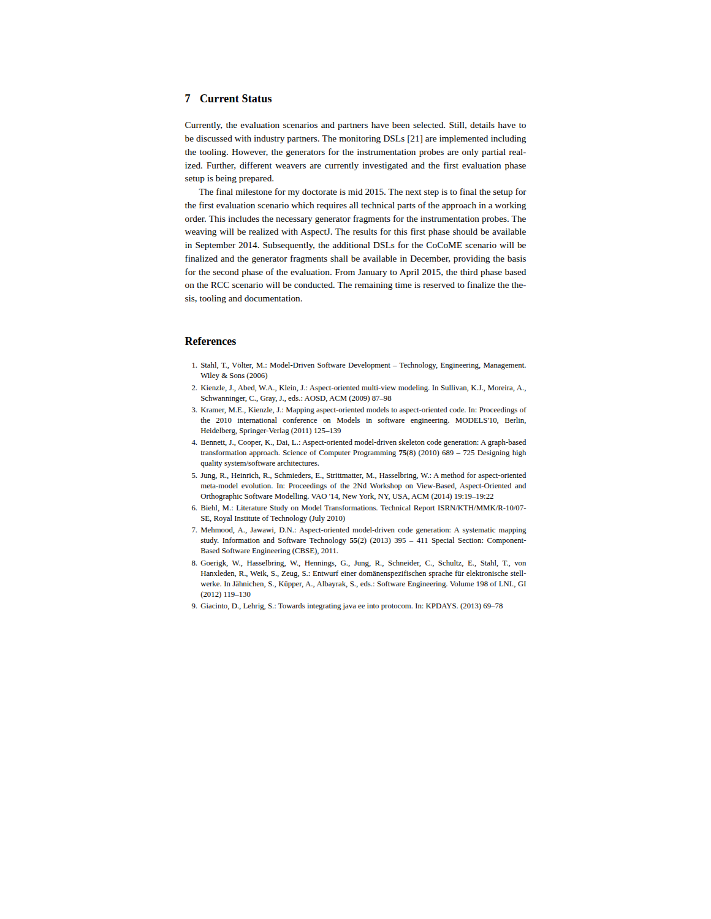7 Current Status
Currently, the evaluation scenarios and partners have been selected. Still, details have to be discussed with industry partners. The monitoring DSLs [21] are implemented including the tooling. However, the generators for the instrumentation probes are only partial realized. Further, different weavers are currently investigated and the first evaluation phase setup is being prepared.
The final milestone for my doctorate is mid 2015. The next step is to final the setup for the first evaluation scenario which requires all technical parts of the approach in a working order. This includes the necessary generator fragments for the instrumentation probes. The weaving will be realized with AspectJ. The results for this first phase should be available in September 2014. Subsequently, the additional DSLs for the CoCoME scenario will be finalized and the generator fragments shall be available in December, providing the basis for the second phase of the evaluation. From January to April 2015, the third phase based on the RCC scenario will be conducted. The remaining time is reserved to finalize the thesis, tooling and documentation.
References
Stahl, T., Völter, M.: Model-Driven Software Development – Technology, Engineering, Management. Wiley & Sons (2006)
Kienzle, J., Abed, W.A., Klein, J.: Aspect-oriented multi-view modeling. In Sullivan, K.J., Moreira, A., Schwanninger, C., Gray, J., eds.: AOSD, ACM (2009) 87–98
Kramer, M.E., Kienzle, J.: Mapping aspect-oriented models to aspect-oriented code. In: Proceedings of the 2010 international conference on Models in software engineering. MODELS'10, Berlin, Heidelberg, Springer-Verlag (2011) 125–139
Bennett, J., Cooper, K., Dai, L.: Aspect-oriented model-driven skeleton code generation: A graph-based transformation approach. Science of Computer Programming 75(8) (2010) 689 – 725 Designing high quality system/software architectures.
Jung, R., Heinrich, R., Schmieders, E., Strittmatter, M., Hasselbring, W.: A method for aspect-oriented meta-model evolution. In: Proceedings of the 2Nd Workshop on View-Based, Aspect-Oriented and Orthographic Software Modelling. VAO '14, New York, NY, USA, ACM (2014) 19:19–19:22
Biehl, M.: Literature Study on Model Transformations. Technical Report ISRN/KTH/MMK/R-10/07-SE, Royal Institute of Technology (July 2010)
Mehmood, A., Jawawi, D.N.: Aspect-oriented model-driven code generation: A systematic mapping study. Information and Software Technology 55(2) (2013) 395 – 411 Special Section: Component-Based Software Engineering (CBSE), 2011.
Goerigk, W., Hasselbring, W., Hennings, G., Jung, R., Schneider, C., Schultz, E., Stahl, T., von Hanxleden, R., Weik, S., Zeug, S.: Entwurf einer domänenspezifischen sprache für elektronische stellwerke. In Jähnichen, S., Küpper, A., Albayrak, S., eds.: Software Engineering. Volume 198 of LNI., GI (2012) 119–130
Giacinto, D., Lehrig, S.: Towards integrating java ee into protocom. In: KPDAYS. (2013) 69–78